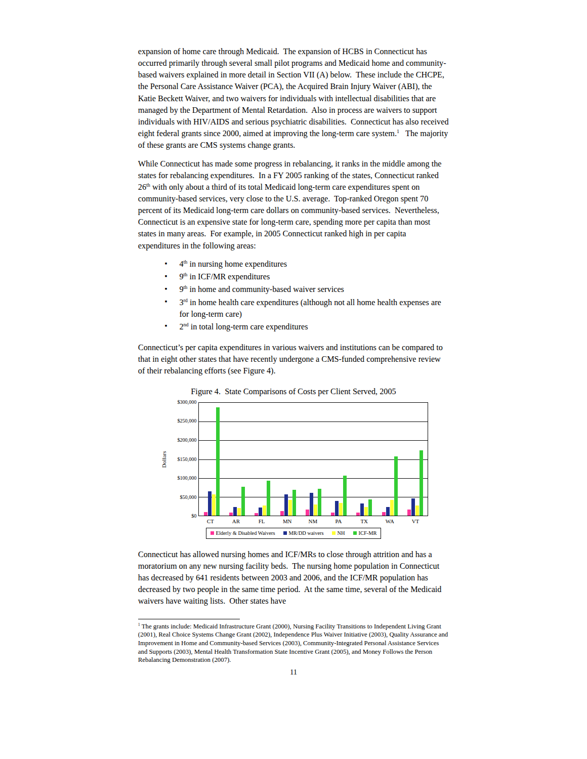expansion of home care through Medicaid. The expansion of HCBS in Connecticut has occurred primarily through several small pilot programs and Medicaid home and community-based waivers explained in more detail in Section VII (A) below. These include the CHCPE, the Personal Care Assistance Waiver (PCA), the Acquired Brain Injury Waiver (ABI), the Katie Beckett Waiver, and two waivers for individuals with intellectual disabilities that are managed by the Department of Mental Retardation. Also in process are waivers to support individuals with HIV/AIDS and serious psychiatric disabilities. Connecticut has also received eight federal grants since 2000, aimed at improving the long-term care system.1 The majority of these grants are CMS systems change grants.
While Connecticut has made some progress in rebalancing, it ranks in the middle among the states for rebalancing expenditures. In a FY 2005 ranking of the states, Connecticut ranked 26th with only about a third of its total Medicaid long-term care expenditures spent on community-based services, very close to the U.S. average. Top-ranked Oregon spent 70 percent of its Medicaid long-term care dollars on community-based services. Nevertheless, Connecticut is an expensive state for long-term care, spending more per capita than most states in many areas. For example, in 2005 Connecticut ranked high in per capita expenditures in the following areas:
4th in nursing home expenditures
9th in ICF/MR expenditures
9th in home and community-based waiver services
3rd in home health care expenditures (although not all home health expenses are for long-term care)
2nd in total long-term care expenditures
Connecticut’s per capita expenditures in various waivers and institutions can be compared to that in eight other states that have recently undergone a CMS-funded comprehensive review of their rebalancing efforts (see Figure 4).
Figure 4. State Comparisons of Costs per Client Served, 2005
Dollars
$300,000 $250,000 $200,000 $150,000 $100,000 $50,000 $0
CT AR FL MN NM PA TX WA VT
Elderly & Disabled Waivers
MR/DD waivers
NH
ICF-MR
Connecticut has allowed nursing homes and ICF/MRs to close through attrition and has a moratorium on any new nursing facility beds. The nursing home population in Connecticut has decreased by 641 residents between 2003 and 2006, and the ICF/MR population has decreased by two people in the same time period. At the same time, several of the Medicaid waivers have waiting lists. Other states have
1 The grants include: Medicaid Infrastructure Grant (2000), Nursing Facility Transitions to Independent Living Grant (2001), Real Choice Systems Change Grant (2002), Independence Plus Waiver Initiative (2003), Quality Assurance and Improvement in Home and Community-based Services (2003), Community-Integrated Personal Assistance Services and Supports (2003), Mental Health Transformation State Incentive Grant (2005), and Money Follows the Person Rebalancing Demonstration (2007).
11